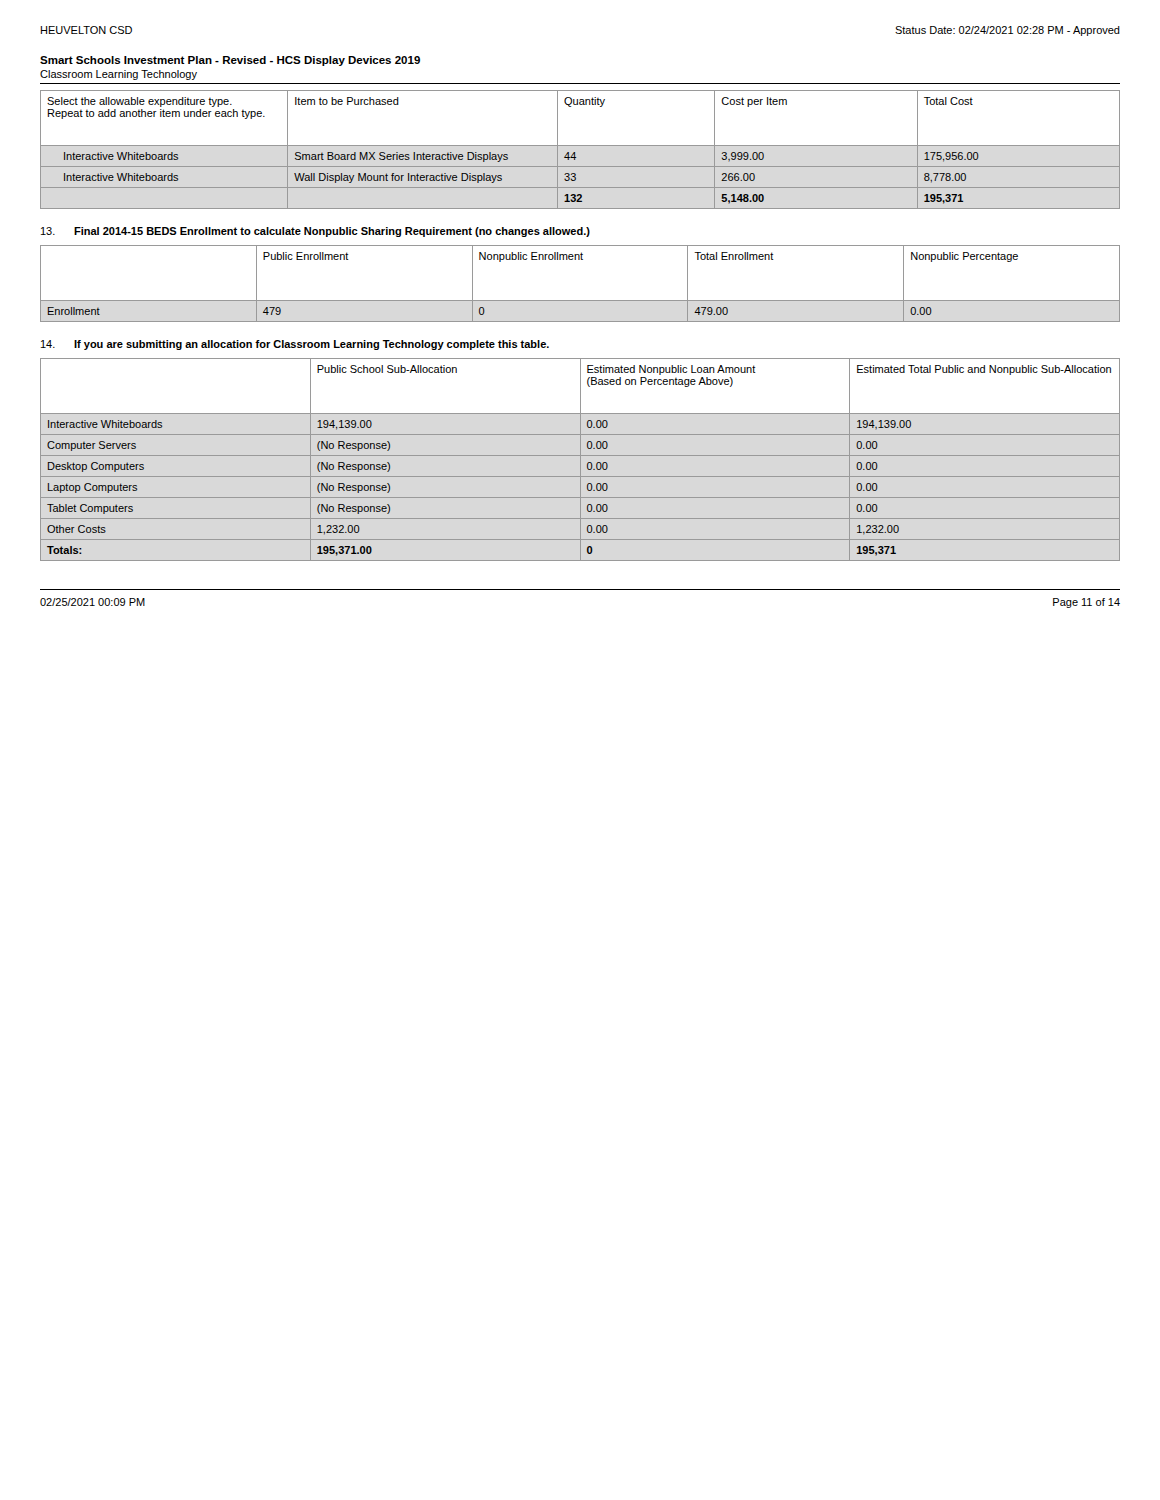HEUVELTON CSD
Status Date: 02/24/2021 02:28 PM - Approved
Smart Schools Investment Plan - Revised - HCS Display Devices 2019
Classroom Learning Technology
| Select the allowable expenditure type. Repeat to add another item under each type. | Item to be Purchased | Quantity | Cost per Item | Total Cost |
| Interactive Whiteboards | Smart Board MX Series Interactive Displays | 44 | 3,999.00 | 175,956.00 |
| Interactive Whiteboards | Wall Display Mount for Interactive Displays | 33 | 266.00 | 8,778.00 |
| | | 132 | 5,148.00 | 195,371 |
13. Final 2014-15 BEDS Enrollment to calculate Nonpublic Sharing Requirement (no changes allowed.)
| | Public Enrollment | Nonpublic Enrollment | Total Enrollment | Nonpublic Percentage |
| Enrollment | 479 | 0 | 479.00 | 0.00 |
14. If you are submitting an allocation for Classroom Learning Technology complete this table.
| | Public School Sub-Allocation | Estimated Nonpublic Loan Amount (Based on Percentage Above) | Estimated Total Public and Nonpublic Sub-Allocation |
| Interactive Whiteboards | 194,139.00 | 0.00 | 194,139.00 |
| Computer Servers | (No Response) | 0.00 | 0.00 |
| Desktop Computers | (No Response) | 0.00 | 0.00 |
| Laptop Computers | (No Response) | 0.00 | 0.00 |
| Tablet Computers | (No Response) | 0.00 | 0.00 |
| Other Costs | 1,232.00 | 0.00 | 1,232.00 |
| Totals: | 195,371.00 | 0 | 195,371 |
02/25/2021 00:09 PM
Page 11 of 14